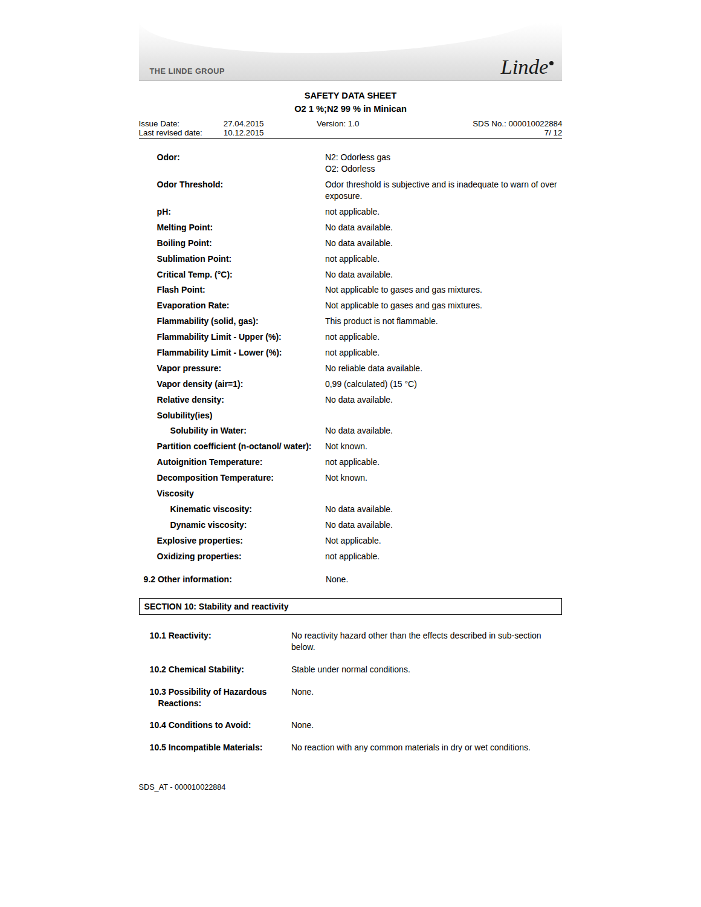THE LINDE GROUP
Linde
SAFETY DATA SHEET
O2 1 %;N2 99 % in Minican
| Issue Date: | 27.04.2015 | Version: 1.0 | SDS No.: 000010022884 |
| Last revised date: | 10.12.2015 | | 7/ 12 |
| Odor: | N2: Odorless gas O2: Odorless |
| Odor Threshold: | Odor threshold is subjective and is inadequate to warn of over exposure. |
| pH: | not applicable. |
| Melting Point: | No data available. |
| Boiling Point: | No data available. |
| Sublimation Point: | not applicable. |
| Critical Temp. (°C): | No data available. |
| Flash Point: | Not applicable to gases and gas mixtures. |
| Evaporation Rate: | Not applicable to gases and gas mixtures. |
| Flammability (solid, gas): | This product is not flammable. |
| Flammability Limit - Upper (%): | not applicable. |
| Flammability Limit - Lower (%): | not applicable. |
| Vapor pressure: | No reliable data available. |
| Vapor density (air=1): | 0,99 (calculated) (15 °C) |
| Relative density: | No data available. |
| Solubility(ies) | |
| Solubility in Water: | No data available. |
| Partition coefficient (n-octanol/ water): | Not known. |
| Autoignition Temperature: | not applicable. |
| Decomposition Temperature: | Not known. |
| Viscosity | |
| Kinematic viscosity: | No data available. |
| Dynamic viscosity: | No data available. |
| Explosive properties: | Not applicable. |
| Oxidizing properties: | not applicable. |
| 9.2 Other information: | None. |
SECTION 10: Stability and reactivity
| 10.1 Reactivity: | No reactivity hazard other than the effects described in sub-section below. |
| 10.2 Chemical Stability: | Stable under normal conditions. |
| 10.3 Possibility of Hazardous Reactions: | None. |
| 10.4 Conditions to Avoid: | None. |
| 10.5 Incompatible Materials: | No reaction with any common materials in dry or wet conditions. |
SDS_AT - 000010022884